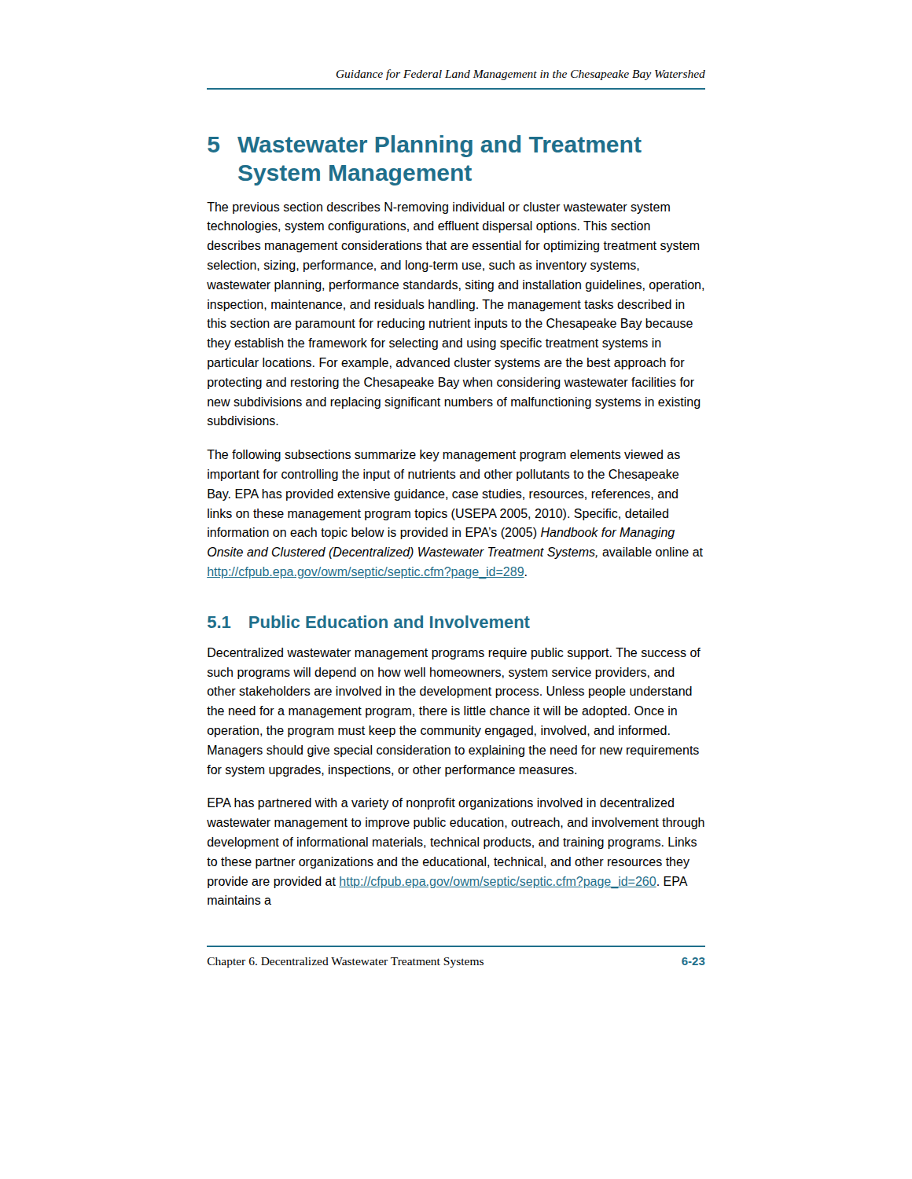Guidance for Federal Land Management in the Chesapeake Bay Watershed
5 Wastewater Planning and Treatment System Management
The previous section describes N-removing individual or cluster wastewater system technologies, system configurations, and effluent dispersal options. This section describes management considerations that are essential for optimizing treatment system selection, sizing, performance, and long-term use, such as inventory systems, wastewater planning, performance standards, siting and installation guidelines, operation, inspection, maintenance, and residuals handling. The management tasks described in this section are paramount for reducing nutrient inputs to the Chesapeake Bay because they establish the framework for selecting and using specific treatment systems in particular locations. For example, advanced cluster systems are the best approach for protecting and restoring the Chesapeake Bay when considering wastewater facilities for new subdivisions and replacing significant numbers of malfunctioning systems in existing subdivisions.
The following subsections summarize key management program elements viewed as important for controlling the input of nutrients and other pollutants to the Chesapeake Bay. EPA has provided extensive guidance, case studies, resources, references, and links on these management program topics (USEPA 2005, 2010). Specific, detailed information on each topic below is provided in EPA’s (2005) Handbook for Managing Onsite and Clustered (Decentralized) Wastewater Treatment Systems, available online at http://cfpub.epa.gov/owm/septic/septic.cfm?page_id=289.
5.1 Public Education and Involvement
Decentralized wastewater management programs require public support. The success of such programs will depend on how well homeowners, system service providers, and other stakeholders are involved in the development process. Unless people understand the need for a management program, there is little chance it will be adopted. Once in operation, the program must keep the community engaged, involved, and informed. Managers should give special consideration to explaining the need for new requirements for system upgrades, inspections, or other performance measures.
EPA has partnered with a variety of nonprofit organizations involved in decentralized wastewater management to improve public education, outreach, and involvement through development of informational materials, technical products, and training programs. Links to these partner organizations and the educational, technical, and other resources they provide are provided at http://cfpub.epa.gov/owm/septic/septic.cfm?page_id=260. EPA maintains a
Chapter 6. Decentralized Wastewater Treatment Systems 6-23